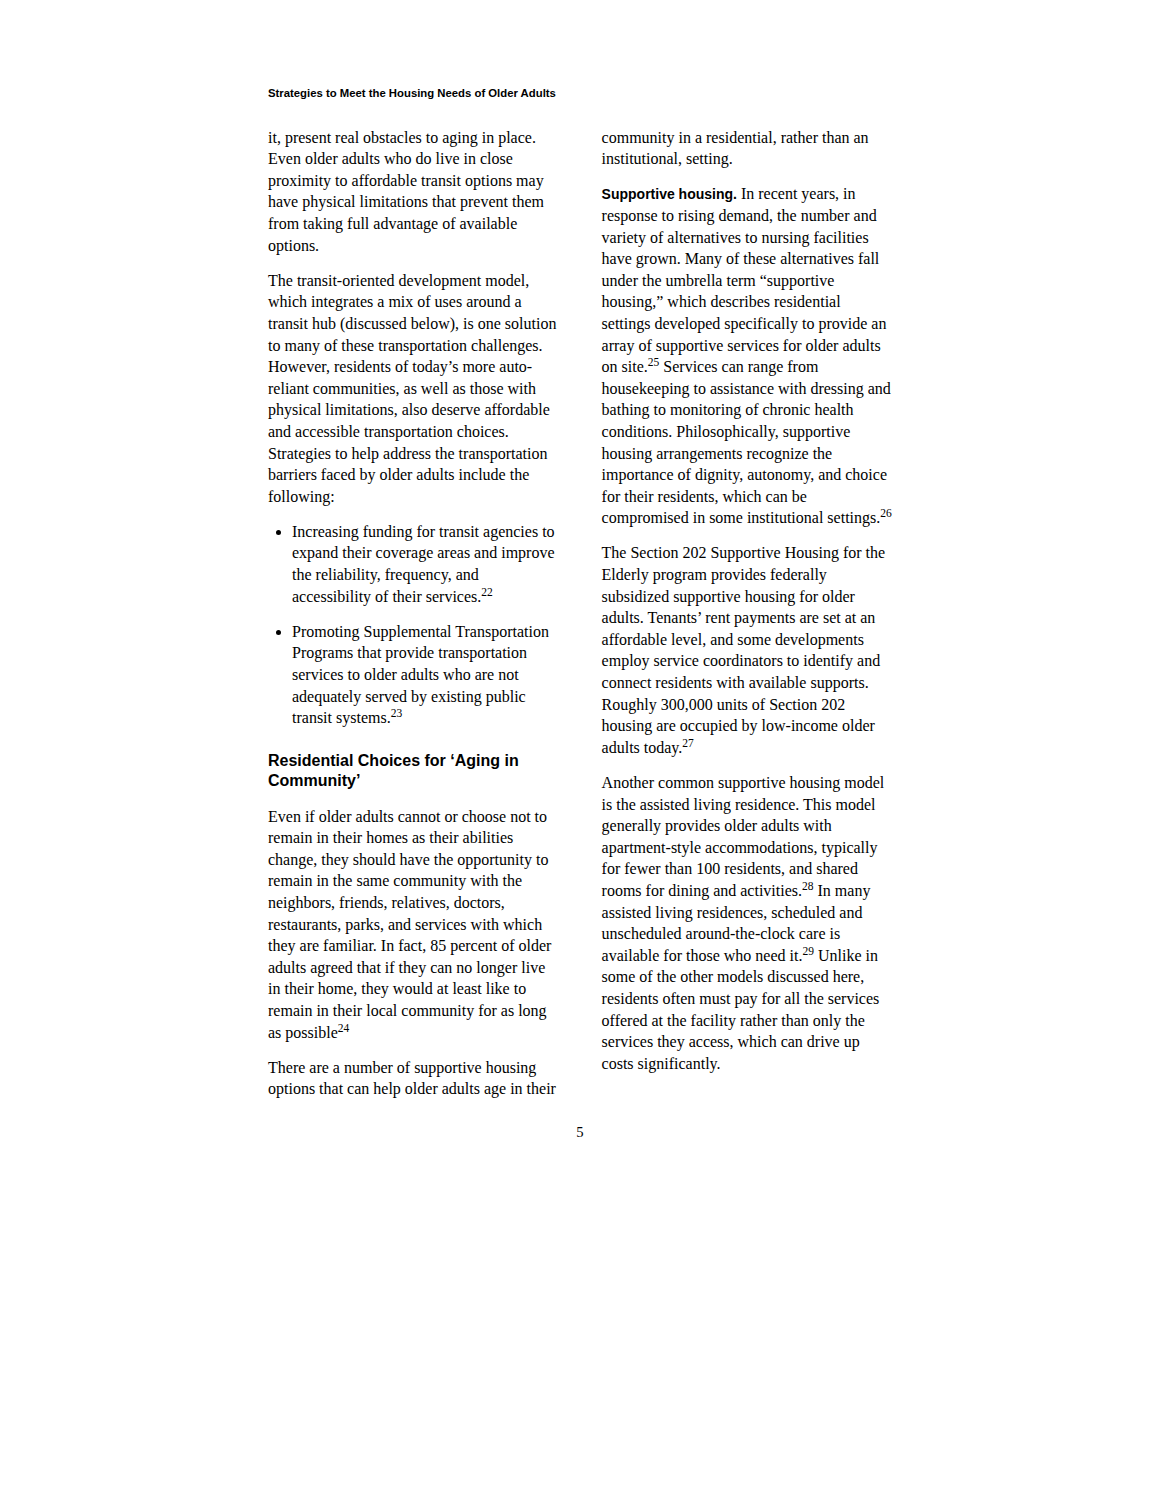Strategies to Meet the Housing Needs of Older Adults
it, present real obstacles to aging in place. Even older adults who do live in close proximity to affordable transit options may have physical limitations that prevent them from taking full advantage of available options.
The transit-oriented development model, which integrates a mix of uses around a transit hub (discussed below), is one solution to many of these transportation challenges. However, residents of today’s more auto-reliant communities, as well as those with physical limitations, also deserve affordable and accessible transportation choices. Strategies to help address the transportation barriers faced by older adults include the following:
Increasing funding for transit agencies to expand their coverage areas and improve the reliability, frequency, and accessibility of their services.22
Promoting Supplemental Transportation Programs that provide transportation services to older adults who are not adequately served by existing public transit systems.23
Residential Choices for ‘Aging in Community’
Even if older adults cannot or choose not to remain in their homes as their abilities change, they should have the opportunity to remain in the same community with the neighbors, friends, relatives, doctors, restaurants, parks, and services with which they are familiar. In fact, 85 percent of older adults agreed that if they can no longer live in their home, they would at least like to remain in their local community for as long as possible24
There are a number of supportive housing options that can help older adults age in their community in a residential, rather than an institutional, setting.
Supportive housing. In recent years, in response to rising demand, the number and variety of alternatives to nursing facilities have grown. Many of these alternatives fall under the umbrella term “supportive housing,” which describes residential settings developed specifically to provide an array of supportive services for older adults on site.25 Services can range from housekeeping to assistance with dressing and bathing to monitoring of chronic health conditions. Philosophically, supportive housing arrangements recognize the importance of dignity, autonomy, and choice for their residents, which can be compromised in some institutional settings.26
The Section 202 Supportive Housing for the Elderly program provides federally subsidized supportive housing for older adults. Tenants’ rent payments are set at an affordable level, and some developments employ service coordinators to identify and connect residents with available supports. Roughly 300,000 units of Section 202 housing are occupied by low-income older adults today.27
Another common supportive housing model is the assisted living residence. This model generally provides older adults with apartment-style accommodations, typically for fewer than 100 residents, and shared rooms for dining and activities.28 In many assisted living residences, scheduled and unscheduled around-the-clock care is available for those who need it.29 Unlike in some of the other models discussed here, residents often must pay for all the services offered at the facility rather than only the services they access, which can drive up costs significantly.
5